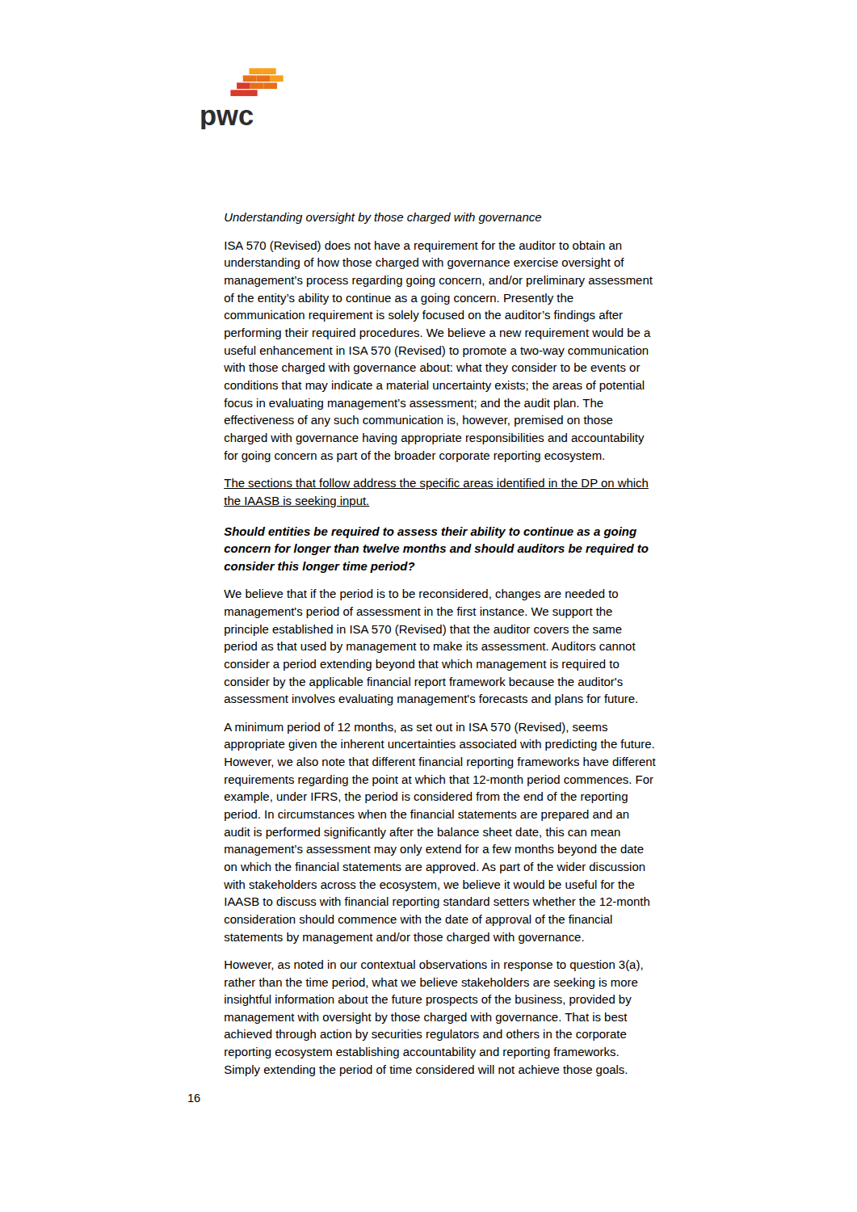pwc
Understanding oversight by those charged with governance
ISA 570 (Revised) does not have a requirement for the auditor to obtain an understanding of how those charged with governance exercise oversight of management’s process regarding going concern, and/or preliminary assessment of the entity’s ability to continue as a going concern. Presently the communication requirement is solely focused on the auditor’s findings after performing their required procedures. We believe a new requirement would be a useful enhancement in ISA 570 (Revised) to promote a two-way communication with those charged with governance about: what they consider to be events or conditions that may indicate a material uncertainty exists; the areas of potential focus in evaluating management’s assessment; and the audit plan. The effectiveness of any such communication is, however, premised on those charged with governance having appropriate responsibilities and accountability for going concern as part of the broader corporate reporting ecosystem.
The sections that follow address the specific areas identified in the DP on which the IAASB is seeking input.
Should entities be required to assess their ability to continue as a going concern for longer than twelve months and should auditors be required to consider this longer time period?
We believe that if the period is to be reconsidered, changes are needed to management's period of assessment in the first instance. We support the principle established in ISA 570 (Revised) that the auditor covers the same period as that used by management to make its assessment. Auditors cannot consider a period extending beyond that which management is required to consider by the applicable financial report framework because the auditor's assessment involves evaluating management's forecasts and plans for future.
A minimum period of 12 months, as set out in ISA 570 (Revised), seems appropriate given the inherent uncertainties associated with predicting the future. However, we also note that different financial reporting frameworks have different requirements regarding the point at which that 12-month period commences. For example, under IFRS, the period is considered from the end of the reporting period. In circumstances when the financial statements are prepared and an audit is performed significantly after the balance sheet date, this can mean management’s assessment may only extend for a few months beyond the date on which the financial statements are approved. As part of the wider discussion with stakeholders across the ecosystem, we believe it would be useful for the IAASB to discuss with financial reporting standard setters whether the 12-month consideration should commence with the date of approval of the financial statements by management and/or those charged with governance.
However, as noted in our contextual observations in response to question 3(a), rather than the time period, what we believe stakeholders are seeking is more insightful information about the future prospects of the business, provided by management with oversight by those charged with governance. That is best achieved through action by securities regulators and others in the corporate reporting ecosystem establishing accountability and reporting frameworks. Simply extending the period of time considered will not achieve those goals.
16